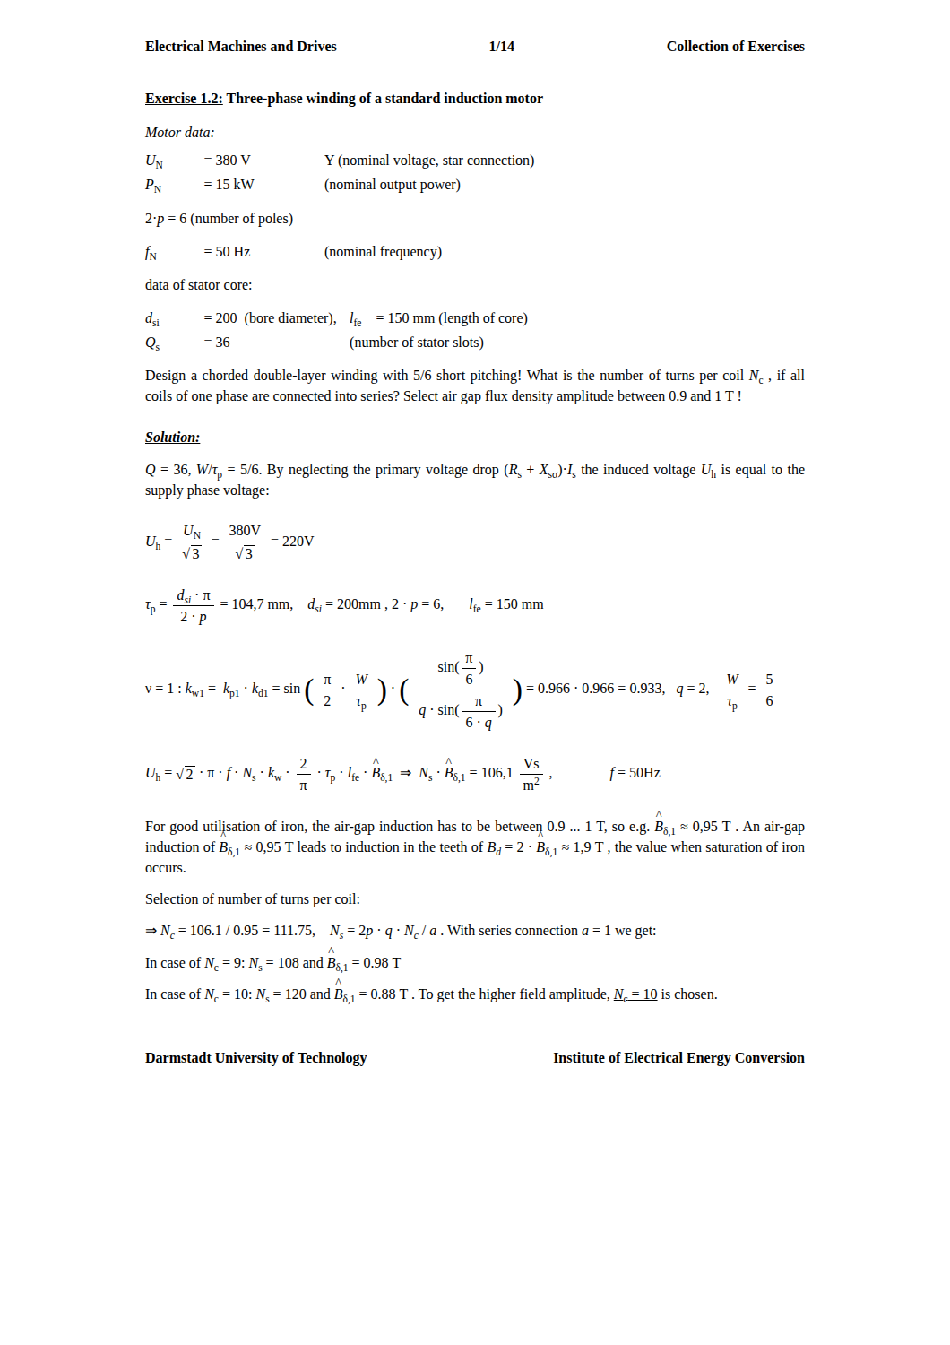Electrical Machines and Drives
1/14
Collection of Exercises
Exercise 1.2: Three-phase winding of a standard induction motor
Motor data:
| U N | = 380 V | Y (nominal voltage, star connection) |
| P N | = 15 kW | (nominal output power) |
2·p = 6 (number of poles)
| f N | = 50 Hz | (nominal frequency) |
data of stator core:
| d si | = 200 (bore diameter), | l fe = 150 mm (length of core) |
| Q s | = 36 | (number of stator slots) |
Design a chorded double-layer winding with 5/6 short pitching! What is the number of turns per coil Nc , if all coils of one phase are connected into series? Select air gap flux density amplitude between 0.9 and 1 T !
Solution:
Q = 36, W/τp = 5/6. By neglecting the primary voltage drop (Rs + Xsσ)·Is the induced voltage Uh is equal to the supply phase voltage:
Uh = UN √3 = 380V √3 = 220V
τp = dsi · π 2 · p = 104,7 mm, dsi = 200mm , 2 · p = 6, lfe = 150 mm
ν = 1 : kw1 = kp1 · kd1 = sin ( π 2 · W τp ) · ( sin(π 6) q · sin(π 6 · q) ) = 0.966 · 0.966 = 0.933, q = 2, W τp = 5 6
Uh = √2 · π · f · Ns · kw · 2 π · τp · lfe · Bδ,1 ⇒ Ns · Bδ,1 = 106,1 Vs m2 , f = 50Hz
For good utilisation of iron, the air-gap induction has to be between 0.9 ... 1 T, so e.g. Bδ,1 ≈ 0,95 T . An air-gap induction of Bδ,1 ≈ 0,95 T leads to induction in the teeth of Bd = 2 · Bδ,1 ≈ 1,9 T , the value when saturation of iron occurs.
Selection of number of turns per coil:
⇒ Nc = 106.1 / 0.95 = 111.75, Ns = 2p · q · Nc / a . With series connection a = 1 we get:
In case of Nc = 9: Ns = 108 and Bδ,1 = 0.98 T
In case of Nc = 10: Ns = 120 and Bδ,1 = 0.88 T . To get the higher field amplitude, Nc = 10 is chosen.
Darmstadt University of Technology
Institute of Electrical Energy Conversion